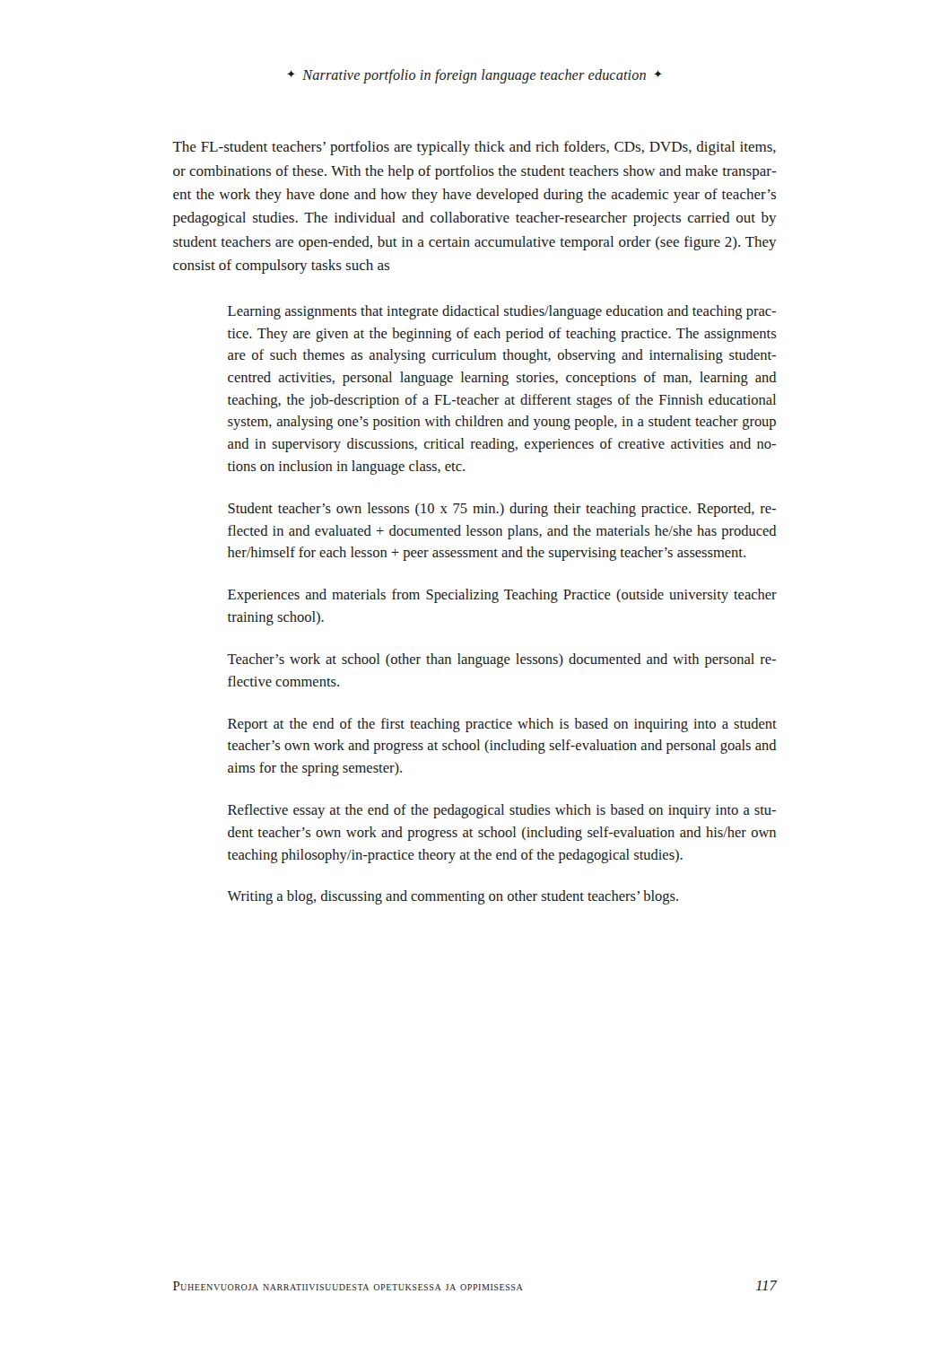✦Narrative portfolio in foreign language teacher education✦
The FL-student teachers’ portfolios are typically thick and rich folders, CDs, DVDs, digital items, or combinations of these. With the help of portfolios the student teachers show and make transparent the work they have done and how they have developed during the academic year of teacher’s pedagogical studies. The individual and collaborative teacher-researcher projects carried out by student teachers are open-ended, but in a certain accumulative temporal order (see figure 2). They consist of compulsory tasks such as
Learning assignments that integrate didactical studies/language education and teaching practice. They are given at the beginning of each period of teaching practice. The assignments are of such themes as analysing curriculum thought, observing and internalising student-centred activities, personal language learning stories, conceptions of man, learning and teaching, the job-description of a FL-teacher at different stages of the Finnish educational system, analysing one’s position with children and young people, in a student teacher group and in supervisory discussions, critical reading, experiences of creative activities and notions on inclusion in language class, etc.
Student teacher’s own lessons (10 x 75 min.) during their teaching practice. Reported, reflected in and evaluated + documented lesson plans, and the materials he/she has produced her/himself for each lesson + peer assessment and the supervising teacher’s assessment.
Experiences and materials from Specializing Teaching Practice (outside university teacher training school).
Teacher’s work at school (other than language lessons) documented and with personal reflective comments.
Report at the end of the first teaching practice which is based on inquiring into a student teacher’s own work and progress at school (including self-evaluation and personal goals and aims for the spring semester).
Reflective essay at the end of the pedagogical studies which is based on inquiry into a student teacher’s own work and progress at school (including self-evaluation and his/her own teaching philosophy/in-practice theory at the end of the pedagogical studies).
Writing a blog, discussing and commenting on other student teachers’ blogs.
Puheenvuoroja narratiivisuudesta opetuksessa ja oppimisessa 117